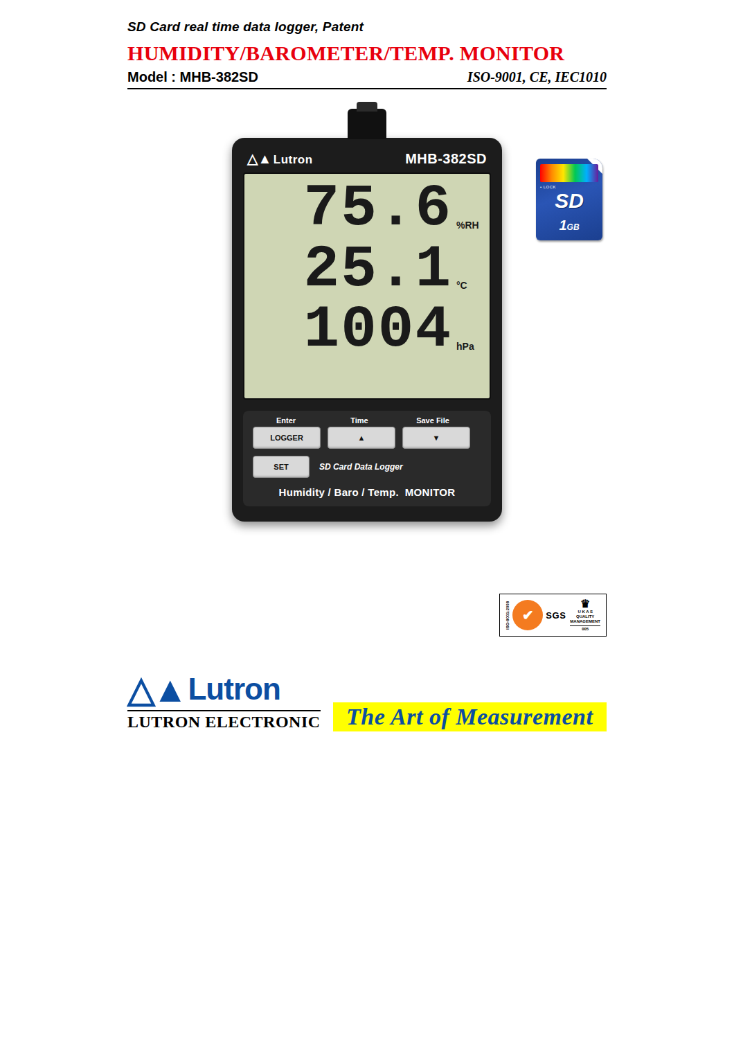SD Card real time data logger, Patent
HUMIDITY/BAROMETER/TEMP. MONITOR
Model : MHB-382SD ISO-9001, CE, IEC1010
• LOCK
SD
1GB
△▲Lutron
MHB-382SD
75.6
%RH
25.1
°C
1004
hPa
Enter Time Save File
LOGGER
▲
▼
SET
SD Card Data Logger
Humidity / Baro / Temp. MONITOR
ISO-9001:2008
✔
SGS
♛
U K A S
QUALITY
MANAGEMENT
005
△▲Lutron
LUTRON ELECTRONIC
The Art of Measurement